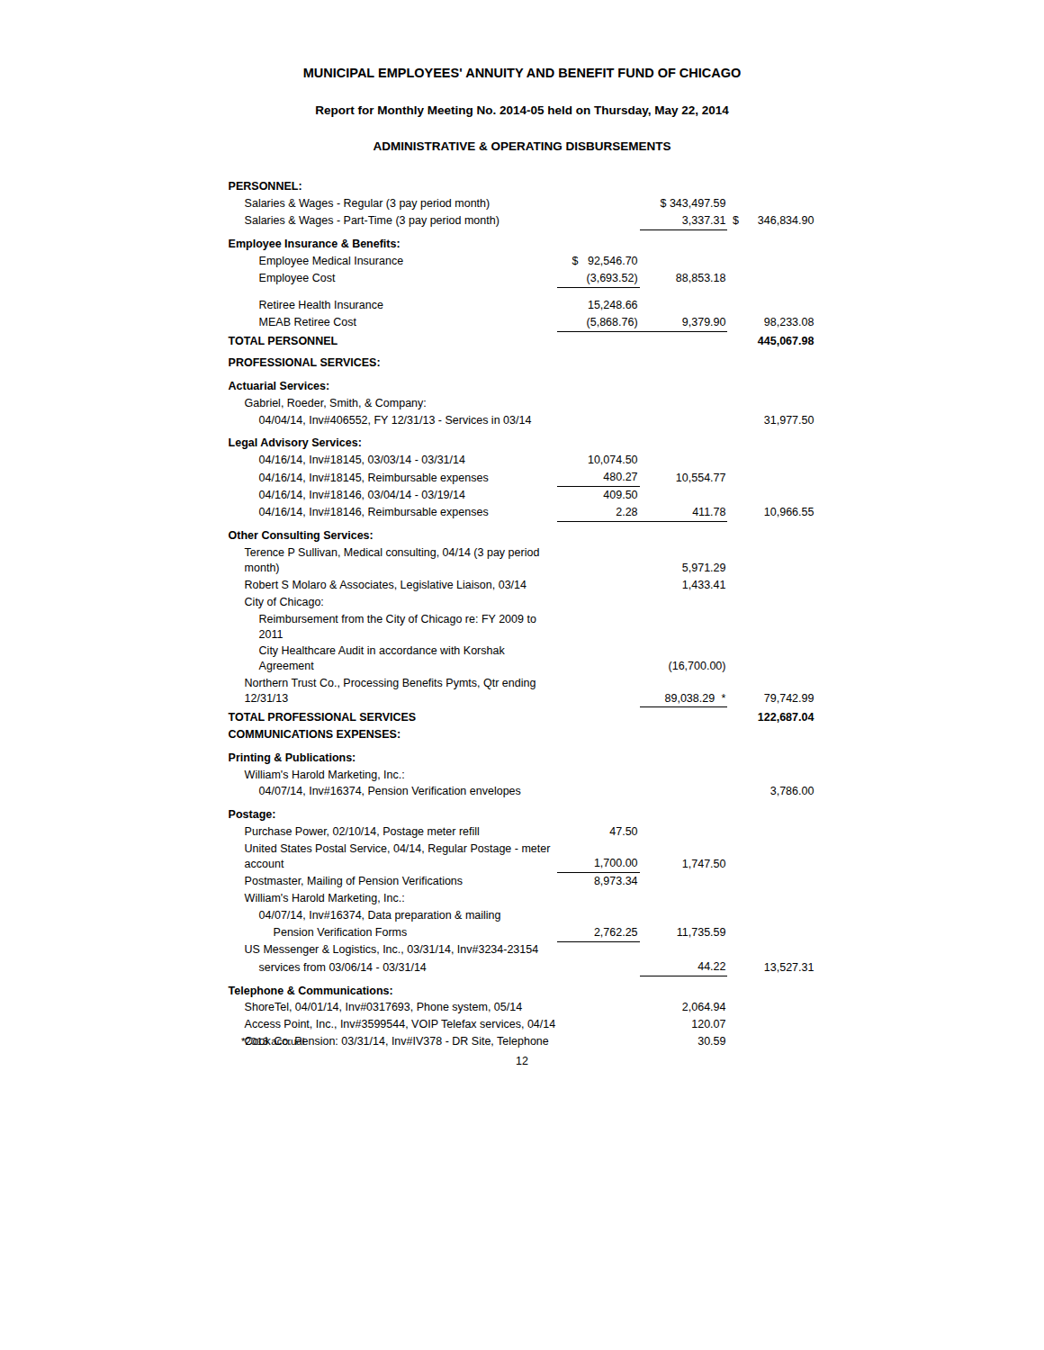MUNICIPAL EMPLOYEES' ANNUITY AND BENEFIT FUND OF CHICAGO
Report for Monthly Meeting No. 2014-05 held on Thursday, May 22, 2014
ADMINISTRATIVE & OPERATING DISBURSEMENTS
| PERSONNEL: | | | |
| Salaries & Wages - Regular (3 pay period month) | | $ 343,497.59 | |
| Salaries & Wages - Part-Time (3 pay period month) | | 3,337.31 | $ 346,834.90 |
| Employee Insurance & Benefits: | | | |
| Employee Medical Insurance | $ 92,546.70 | | |
| Employee Cost | (3,693.52) | 88,853.18 | |
| Retiree Health Insurance | 15,248.66 | | |
| MEAB Retiree Cost | (5,868.76) | 9,379.90 | 98,233.08 |
| TOTAL PERSONNEL | | | 445,067.98 |
| PROFESSIONAL SERVICES: | | | |
| Actuarial Services: | | | |
| Gabriel, Roeder, Smith, & Company: | | | |
| 04/04/14, Inv#406552, FY 12/31/13 - Services in 03/14 | | | 31,977.50 |
| Legal Advisory Services: | | | |
| 04/16/14, Inv#18145, 03/03/14 - 03/31/14 | 10,074.50 | | |
| 04/16/14, Inv#18145, Reimbursable expenses | 480.27 | 10,554.77 | |
| 04/16/14, Inv#18146, 03/04/14 - 03/19/14 | 409.50 | | |
| 04/16/14, Inv#18146, Reimbursable expenses | 2.28 | 411.78 | 10,966.55 |
| Other Consulting Services: | | | |
| Terence P Sullivan, Medical consulting, 04/14 (3 pay period month) | | 5,971.29 | |
| Robert S Molaro & Associates, Legislative Liaison, 03/14 | | 1,433.41 | |
| City of Chicago: | | | |
| Reimbursement from the City of Chicago re: FY 2009 to 2011 | | | |
| City Healthcare Audit in accordance with Korshak Agreement | | (16,700.00) | |
| Northern Trust Co., Processing Benefits Pymts, Qtr ending 12/31/13 | | 89,038.29 * | 79,742.99 |
| TOTAL PROFESSIONAL SERVICES | | | 122,687.04 |
| COMMUNICATIONS EXPENSES: | | | |
| Printing & Publications: | | | |
| William's Harold Marketing, Inc.: | | | |
| 04/07/14, Inv#16374, Pension Verification envelopes | | | 3,786.00 |
| Postage: | | | |
| Purchase Power, 02/10/14, Postage meter refill | 47.50 | | |
| United States Postal Service, 04/14, Regular Postage - meter account | 1,700.00 | 1,747.50 | |
| Postmaster, Mailing of Pension Verifications | 8,973.34 | | |
| William's Harold Marketing, Inc.: | | | |
| 04/07/14, Inv#16374, Data preparation & mailing | | | |
| Pension Verification Forms | 2,762.25 | 11,735.59 | |
| US Messenger & Logistics, Inc., 03/31/14, Inv#3234-23154 | | | |
| services from 03/06/14 - 03/31/14 | | 44.22 | 13,527.31 |
| Telephone & Communications: | | | |
| ShoreTel, 04/01/14, Inv#0317693, Phone system, 05/14 | | 2,064.94 | |
| Access Point, Inc., Inv#3599544, VOIP Telefax services, 04/14 | | 120.07 | |
| Cook Co. Pension: 03/31/14, Inv#IV378 - DR Site, Telephone | | 30.59 | |
*2013 accrual
12